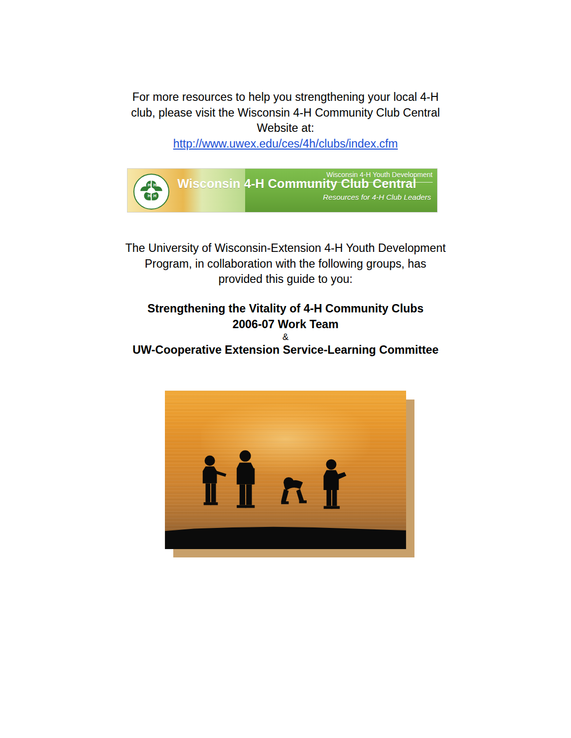For more resources to help you strengthening your local 4-H club, please visit the Wisconsin 4-H Community Club Central Website at:
http://www.uwex.edu/ces/4h/clubs/index.cfm
H H H H
Wisconsin 4-H Youth Development
Wisconsin 4-H Community Club Central
Resources for 4-H Club Leaders
The University of Wisconsin-Extension 4-H Youth Development Program, in collaboration with the following groups, has provided this guide to you:
Strengthening the Vitality of 4-H Community Clubs
2006-07 Work Team
& UW-Cooperative Extension Service-Learning Committee